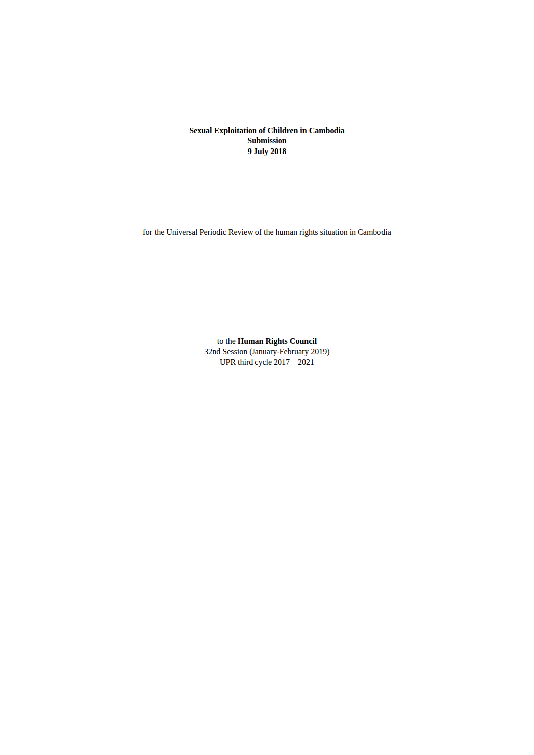Sexual Exploitation of Children in Cambodia
Submission
9 July 2018
for the Universal Periodic Review of the human rights situation in Cambodia
to the Human Rights Council
32nd Session (January-February 2019)
UPR third cycle 2017 – 2021